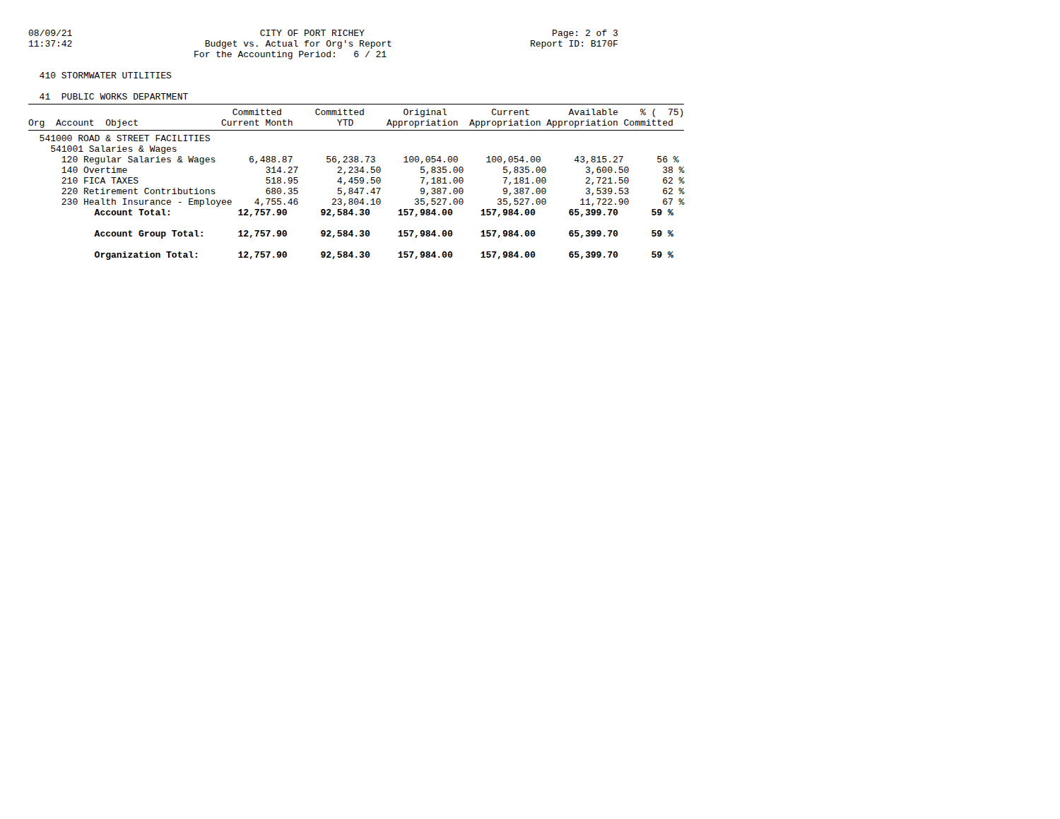08/09/21                                  CITY OF PORT RICHEY                                  Page: 2 of 3
11:37:42                        Budget vs. Actual for Org's Report                         Report ID: B170F
                              For the Accounting Period:   6 / 21

  410 STORMWATER UTILITIES

  41  PUBLIC WORKS DEPARTMENT
                                     Committed      Committed       Original        Current       Available    % (  75)
Org  Account  Object               Current Month        YTD      Appropriation  Appropriation Appropriation Committed
  541000 ROAD & STREET FACILITIES
    541001 Salaries & Wages
      120 Regular Salaries & Wages      6,488.87      56,238.73     100,054.00     100,054.00      43,815.27      56 %
      140 Overtime                         314.27       2,234.50       5,835.00       5,835.00       3,600.50      38 %
      210 FICA TAXES                       518.95       4,459.50       7,181.00       7,181.00       2,721.50      62 %
      220 Retirement Contributions         680.35       5,847.47       9,387.00       9,387.00       3,539.53      62 %
      230 Health Insurance - Employee    4,755.46      23,804.10      35,527.00      35,527.00      11,722.90      67 %
            Account Total:            12,757.90      92,584.30     157,984.00     157,984.00      65,399.70      59 %

            Account Group Total:      12,757.90      92,584.30     157,984.00     157,984.00      65,399.70      59 %

            Organization Total:       12,757.90      92,584.30     157,984.00     157,984.00      65,399.70      59 %